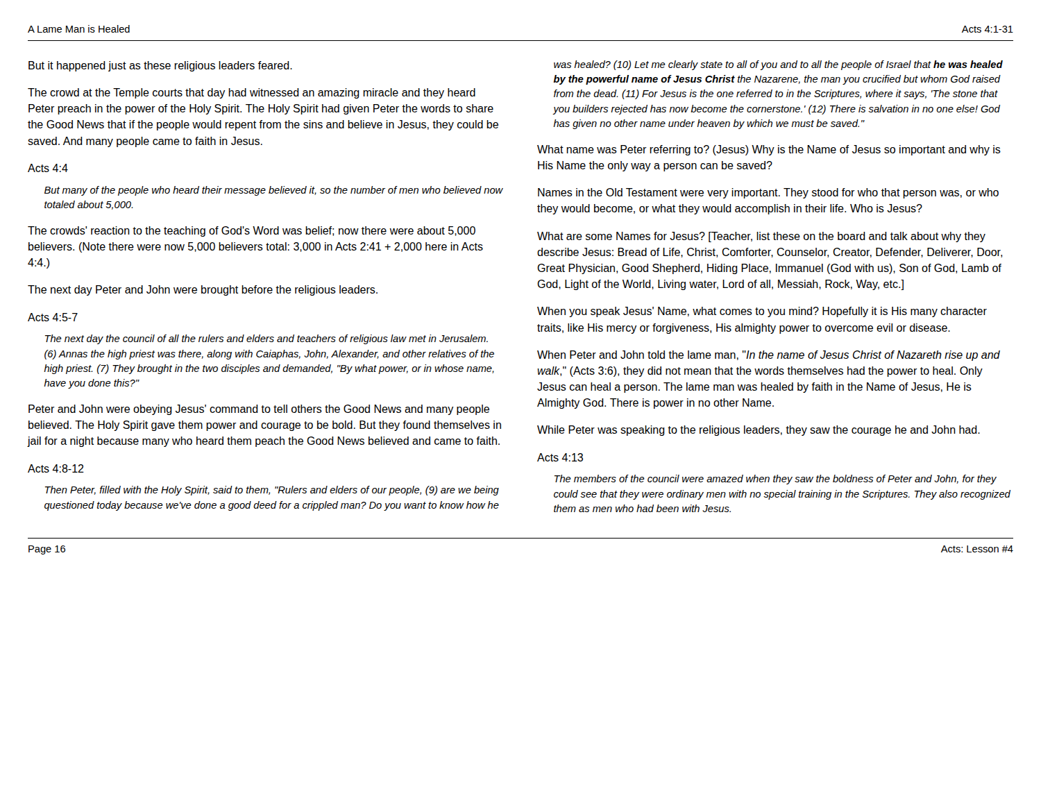A Lame Man is Healed Acts 4:1-31
But it happened just as these religious leaders feared.
The crowd at the Temple courts that day had witnessed an amazing miracle and they heard Peter preach in the power of the Holy Spirit. The Holy Spirit had given Peter the words to share the Good News that if the people would repent from the sins and believe in Jesus, they could be saved. And many people came to faith in Jesus.
Acts 4:4
But many of the people who heard their message believed it, so the number of men who believed now totaled about 5,000.
The crowds' reaction to the teaching of God's Word was belief; now there were about 5,000 believers. (Note there were now 5,000 believers total: 3,000 in Acts 2:41 + 2,000 here in Acts 4:4.)
The next day Peter and John were brought before the religious leaders.
Acts 4:5-7
The next day the council of all the rulers and elders and teachers of religious law met in Jerusalem. (6) Annas the high priest was there, along with Caiaphas, John, Alexander, and other relatives of the high priest. (7) They brought in the two disciples and demanded, "By what power, or in whose name, have you done this?"
Peter and John were obeying Jesus' command to tell others the Good News and many people believed. The Holy Spirit gave them power and courage to be bold. But they found themselves in jail for a night because many who heard them peach the Good News believed and came to faith.
Acts 4:8-12
Then Peter, filled with the Holy Spirit, said to them, "Rulers and elders of our people, (9) are we being questioned today because we've done a good deed for a crippled man? Do you want to know how he was healed? (10) Let me clearly state to all of you and to all the people of Israel that he was healed by the powerful name of Jesus Christ the Nazarene, the man you crucified but whom God raised from the dead. (11) For Jesus is the one referred to in the Scriptures, where it says, 'The stone that you builders rejected has now become the cornerstone.' (12) There is salvation in no one else! God has given no other name under heaven by which we must be saved."
What name was Peter referring to? (Jesus) Why is the Name of Jesus so important and why is His Name the only way a person can be saved?
Names in the Old Testament were very important. They stood for who that person was, or who they would become, or what they would accomplish in their life. Who is Jesus?
What are some Names for Jesus? [Teacher, list these on the board and talk about why they describe Jesus: Bread of Life, Christ, Comforter, Counselor, Creator, Defender, Deliverer, Door, Great Physician, Good Shepherd, Hiding Place, Immanuel (God with us), Son of God, Lamb of God, Light of the World, Living water, Lord of all, Messiah, Rock, Way, etc.]
When you speak Jesus' Name, what comes to you mind? Hopefully it is His many character traits, like His mercy or forgiveness, His almighty power to overcome evil or disease.
When Peter and John told the lame man, "In the name of Jesus Christ of Nazareth rise up and walk," (Acts 3:6), they did not mean that the words themselves had the power to heal. Only Jesus can heal a person. The lame man was healed by faith in the Name of Jesus, He is Almighty God. There is power in no other Name.
While Peter was speaking to the religious leaders, they saw the courage he and John had.
Acts 4:13
The members of the council were amazed when they saw the boldness of Peter and John, for they could see that they were ordinary men with no special training in the Scriptures. They also recognized them as men who had been with Jesus.
Page 16 Acts: Lesson #4